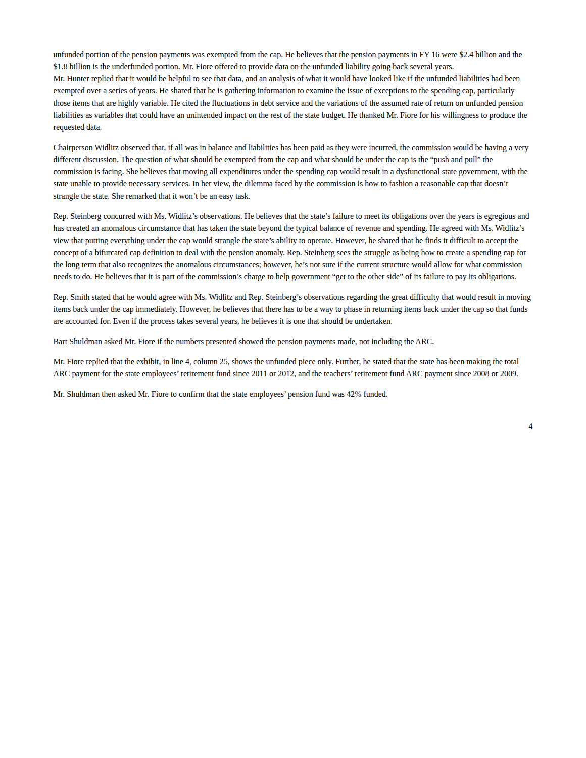unfunded portion of the pension payments was exempted from the cap. He believes that the pension payments in FY 16 were $2.4 billion and the $1.8 billion is the underfunded portion. Mr. Fiore offered to provide data on the unfunded liability going back several years.
Mr. Hunter replied that it would be helpful to see that data, and an analysis of what it would have looked like if the unfunded liabilities had been exempted over a series of years. He shared that he is gathering information to examine the issue of exceptions to the spending cap, particularly those items that are highly variable. He cited the fluctuations in debt service and the variations of the assumed rate of return on unfunded pension liabilities as variables that could have an unintended impact on the rest of the state budget. He thanked Mr. Fiore for his willingness to produce the requested data.
Chairperson Widlitz observed that, if all was in balance and liabilities has been paid as they were incurred, the commission would be having a very different discussion. The question of what should be exempted from the cap and what should be under the cap is the “push and pull” the commission is facing. She believes that moving all expenditures under the spending cap would result in a dysfunctional state government, with the state unable to provide necessary services. In her view, the dilemma faced by the commission is how to fashion a reasonable cap that doesn’t strangle the state. She remarked that it won’t be an easy task.
Rep. Steinberg concurred with Ms. Widlitz’s observations. He believes that the state’s failure to meet its obligations over the years is egregious and has created an anomalous circumstance that has taken the state beyond the typical balance of revenue and spending. He agreed with Ms. Widlitz’s view that putting everything under the cap would strangle the state’s ability to operate. However, he shared that he finds it difficult to accept the concept of a bifurcated cap definition to deal with the pension anomaly. Rep. Steinberg sees the struggle as being how to create a spending cap for the long term that also recognizes the anomalous circumstances; however, he’s not sure if the current structure would allow for what commission needs to do. He believes that it is part of the commission’s charge to help government “get to the other side” of its failure to pay its obligations.
Rep. Smith stated that he would agree with Ms. Widlitz and Rep. Steinberg’s observations regarding the great difficulty that would result in moving items back under the cap immediately. However, he believes that there has to be a way to phase in returning items back under the cap so that funds are accounted for. Even if the process takes several years, he believes it is one that should be undertaken.
Bart Shuldman asked Mr. Fiore if the numbers presented showed the pension payments made, not including the ARC.
Mr. Fiore replied that the exhibit, in line 4, column 25, shows the unfunded piece only. Further, he stated that the state has been making the total ARC payment for the state employees’ retirement fund since 2011 or 2012, and the teachers’ retirement fund ARC payment since 2008 or 2009.
Mr. Shuldman then asked Mr. Fiore to confirm that the state employees’ pension fund was 42% funded.
4